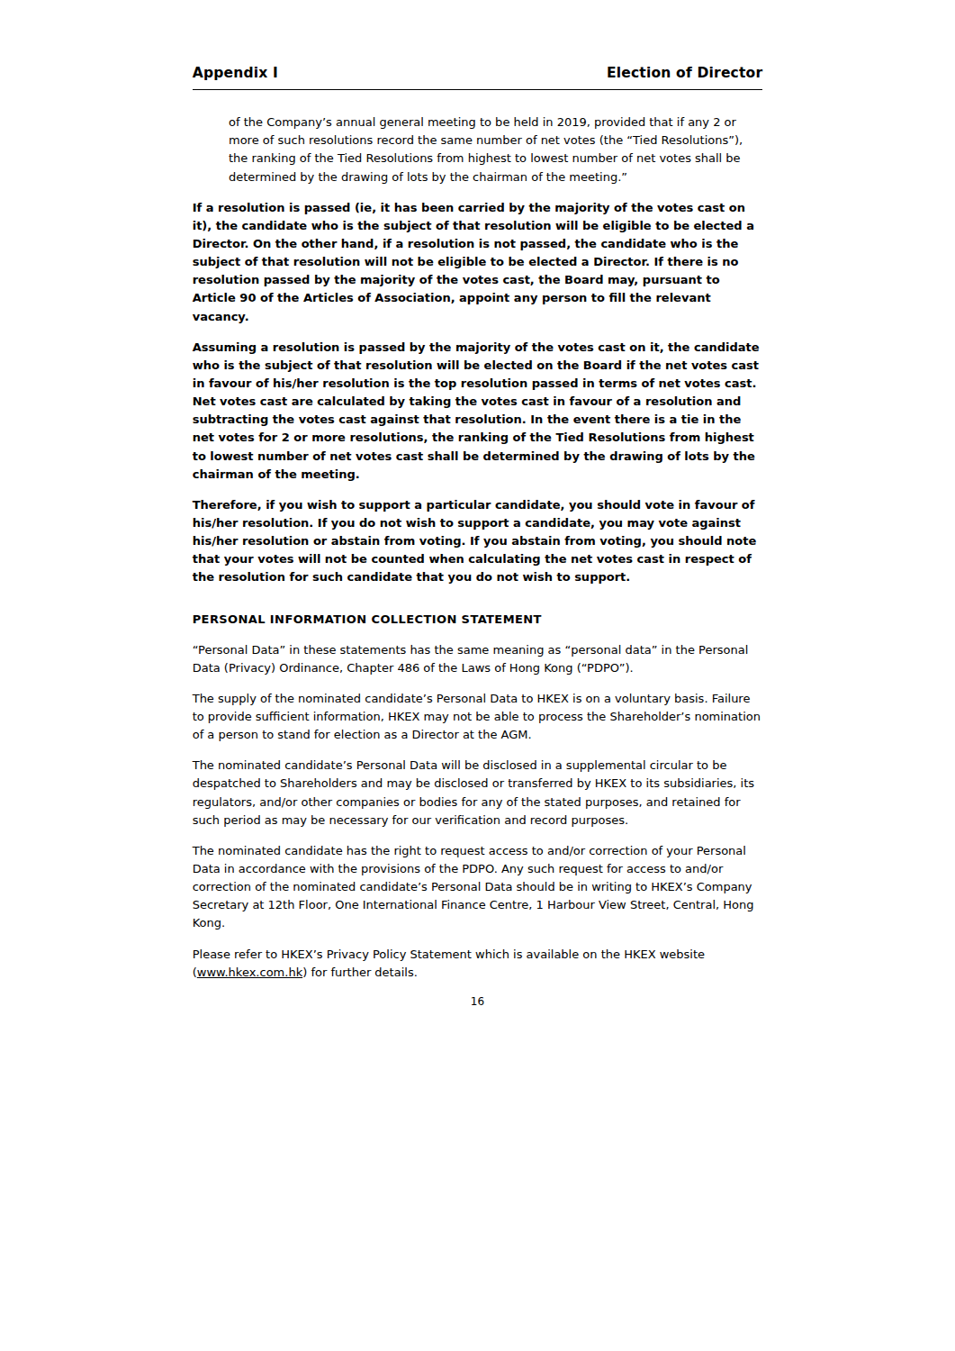Appendix I
Election of Director
of the Company’s annual general meeting to be held in 2019, provided that if any 2 or more of such resolutions record the same number of net votes (the “Tied Resolutions”), the ranking of the Tied Resolutions from highest to lowest number of net votes shall be determined by the drawing of lots by the chairman of the meeting.”
If a resolution is passed (ie, it has been carried by the majority of the votes cast on it), the candidate who is the subject of that resolution will be eligible to be elected a Director. On the other hand, if a resolution is not passed, the candidate who is the subject of that resolution will not be eligible to be elected a Director. If there is no resolution passed by the majority of the votes cast, the Board may, pursuant to Article 90 of the Articles of Association, appoint any person to fill the relevant vacancy.
Assuming a resolution is passed by the majority of the votes cast on it, the candidate who is the subject of that resolution will be elected on the Board if the net votes cast in favour of his/her resolution is the top resolution passed in terms of net votes cast. Net votes cast are calculated by taking the votes cast in favour of a resolution and subtracting the votes cast against that resolution. In the event there is a tie in the net votes for 2 or more resolutions, the ranking of the Tied Resolutions from highest to lowest number of net votes cast shall be determined by the drawing of lots by the chairman of the meeting.
Therefore, if you wish to support a particular candidate, you should vote in favour of his/her resolution. If you do not wish to support a candidate, you may vote against his/her resolution or abstain from voting. If you abstain from voting, you should note that your votes will not be counted when calculating the net votes cast in respect of the resolution for such candidate that you do not wish to support.
Personal Information Collection Statement
“Personal Data” in these statements has the same meaning as “personal data” in the Personal Data (Privacy) Ordinance, Chapter 486 of the Laws of Hong Kong (“PDPO”).
The supply of the nominated candidate’s Personal Data to HKEX is on a voluntary basis. Failure to provide sufficient information, HKEX may not be able to process the Shareholder’s nomination of a person to stand for election as a Director at the AGM.
The nominated candidate’s Personal Data will be disclosed in a supplemental circular to be despatched to Shareholders and may be disclosed or transferred by HKEX to its subsidiaries, its regulators, and/or other companies or bodies for any of the stated purposes, and retained for such period as may be necessary for our verification and record purposes.
The nominated candidate has the right to request access to and/or correction of your Personal Data in accordance with the provisions of the PDPO. Any such request for access to and/or correction of the nominated candidate’s Personal Data should be in writing to HKEX’s Company Secretary at 12th Floor, One International Finance Centre, 1 Harbour View Street, Central, Hong Kong.
Please refer to HKEX’s Privacy Policy Statement which is available on the HKEX website (www.hkex.com.hk) for further details.
16